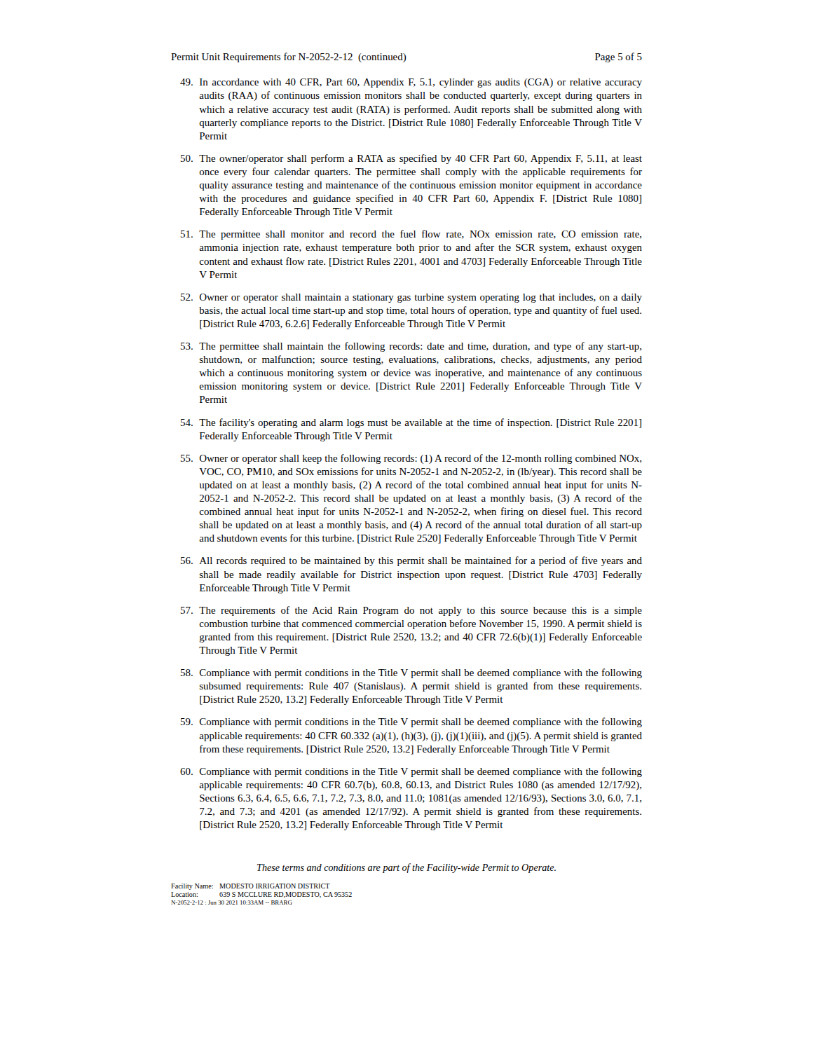Permit Unit Requirements for N-2052-2-12 (continued)
Page 5 of 5
49. In accordance with 40 CFR, Part 60, Appendix F, 5.1, cylinder gas audits (CGA) or relative accuracy audits (RAA) of continuous emission monitors shall be conducted quarterly, except during quarters in which a relative accuracy test audit (RATA) is performed. Audit reports shall be submitted along with quarterly compliance reports to the District. [District Rule 1080] Federally Enforceable Through Title V Permit
50. The owner/operator shall perform a RATA as specified by 40 CFR Part 60, Appendix F, 5.11, at least once every four calendar quarters. The permittee shall comply with the applicable requirements for quality assurance testing and maintenance of the continuous emission monitor equipment in accordance with the procedures and guidance specified in 40 CFR Part 60, Appendix F. [District Rule 1080] Federally Enforceable Through Title V Permit
51. The permittee shall monitor and record the fuel flow rate, NOx emission rate, CO emission rate, ammonia injection rate, exhaust temperature both prior to and after the SCR system, exhaust oxygen content and exhaust flow rate. [District Rules 2201, 4001 and 4703] Federally Enforceable Through Title V Permit
52. Owner or operator shall maintain a stationary gas turbine system operating log that includes, on a daily basis, the actual local time start-up and stop time, total hours of operation, type and quantity of fuel used. [District Rule 4703, 6.2.6] Federally Enforceable Through Title V Permit
53. The permittee shall maintain the following records: date and time, duration, and type of any start-up, shutdown, or malfunction; source testing, evaluations, calibrations, checks, adjustments, any period which a continuous monitoring system or device was inoperative, and maintenance of any continuous emission monitoring system or device. [District Rule 2201] Federally Enforceable Through Title V Permit
54. The facility's operating and alarm logs must be available at the time of inspection. [District Rule 2201] Federally Enforceable Through Title V Permit
55. Owner or operator shall keep the following records: (1) A record of the 12-month rolling combined NOx, VOC, CO, PM10, and SOx emissions for units N-2052-1 and N-2052-2, in (lb/year). This record shall be updated on at least a monthly basis, (2) A record of the total combined annual heat input for units N-2052-1 and N-2052-2. This record shall be updated on at least a monthly basis, (3) A record of the combined annual heat input for units N-2052-1 and N-2052-2, when firing on diesel fuel. This record shall be updated on at least a monthly basis, and (4) A record of the annual total duration of all start-up and shutdown events for this turbine. [District Rule 2520] Federally Enforceable Through Title V Permit
56. All records required to be maintained by this permit shall be maintained for a period of five years and shall be made readily available for District inspection upon request. [District Rule 4703] Federally Enforceable Through Title V Permit
57. The requirements of the Acid Rain Program do not apply to this source because this is a simple combustion turbine that commenced commercial operation before November 15, 1990. A permit shield is granted from this requirement. [District Rule 2520, 13.2; and 40 CFR 72.6(b)(1)] Federally Enforceable Through Title V Permit
58. Compliance with permit conditions in the Title V permit shall be deemed compliance with the following subsumed requirements: Rule 407 (Stanislaus). A permit shield is granted from these requirements. [District Rule 2520, 13.2] Federally Enforceable Through Title V Permit
59. Compliance with permit conditions in the Title V permit shall be deemed compliance with the following applicable requirements: 40 CFR 60.332 (a)(1), (h)(3), (j), (j)(1)(iii), and (j)(5). A permit shield is granted from these requirements. [District Rule 2520, 13.2] Federally Enforceable Through Title V Permit
60. Compliance with permit conditions in the Title V permit shall be deemed compliance with the following applicable requirements: 40 CFR 60.7(b), 60.8, 60.13, and District Rules 1080 (as amended 12/17/92), Sections 6.3, 6.4, 6.5, 6.6, 7.1, 7.2, 7.3, 8.0, and 11.0; 1081(as amended 12/16/93), Sections 3.0, 6.0, 7.1, 7.2, and 7.3; and 4201 (as amended 12/17/92). A permit shield is granted from these requirements. [District Rule 2520, 13.2] Federally Enforceable Through Title V Permit
These terms and conditions are part of the Facility-wide Permit to Operate.
Facility Name: MODESTO IRRIGATION DISTRICT Location: 639 S MCCLURE RD,MODESTO, CA 95352 N-2052-2-12 : Jun 30 2021 10:33AM -- BRARG